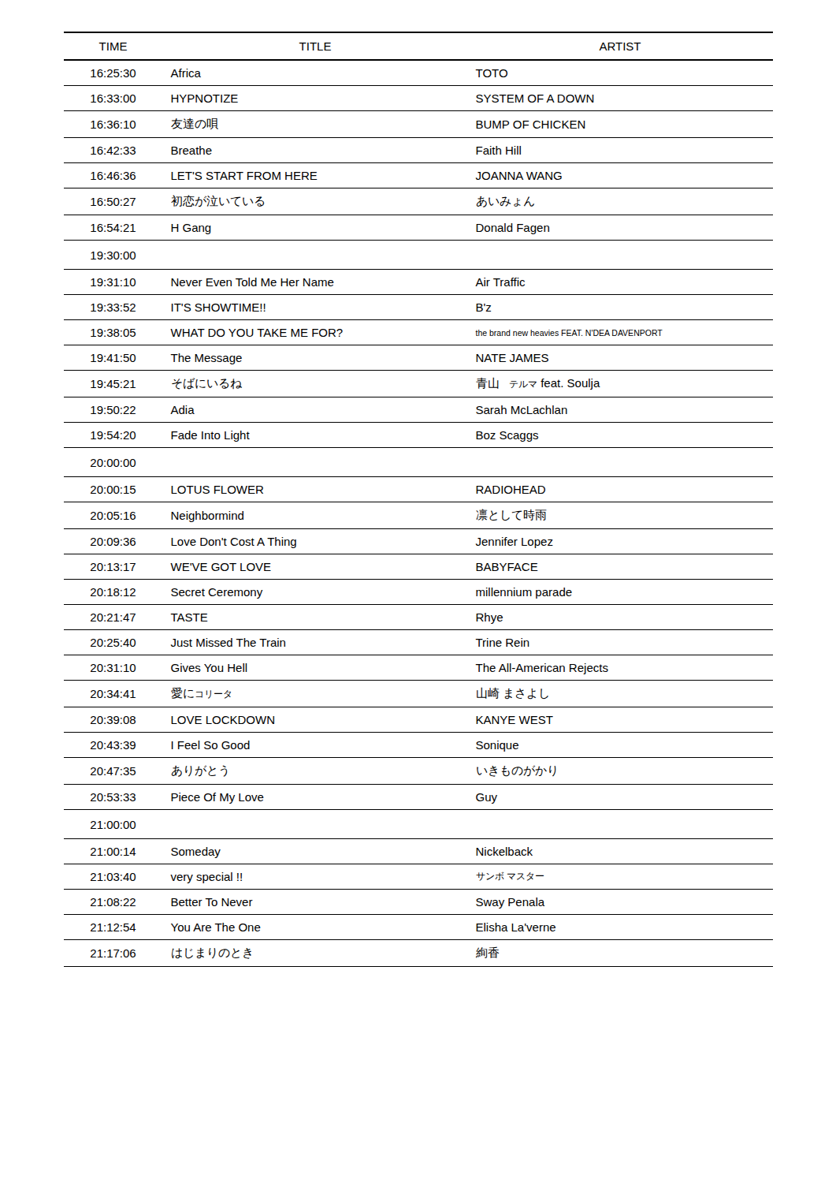| TIME | TITLE | ARTIST |
| --- | --- | --- |
| 16:25:30 | Africa | TOTO |
| 16:33:00 | HYPNOTIZE | SYSTEM OF A DOWN |
| 16:36:10 | 友達の唄 | BUMP OF CHICKEN |
| 16:42:33 | Breathe | Faith Hill |
| 16:46:36 | LET'S START FROM HERE | JOANNA WANG |
| 16:50:27 | 初恋が泣いている | あいみょん |
| 16:54:21 | H Gang | Donald Fagen |
| 19:30:00 | | |
| 19:31:10 | Never Even Told Me Her Name | Air Traffic |
| 19:33:52 | IT'S SHOWTIME!! | B'z |
| 19:38:05 | WHAT DO YOU TAKE ME FOR? | the brand new heavies FEAT. N'DEA DAVENPORT |
| 19:41:50 | The Message | NATE JAMES |
| 19:45:21 | そばにいるね | 青山 テルマ feat. Soulja |
| 19:50:22 | Adia | Sarah McLachlan |
| 19:54:20 | Fade Into Light | Boz Scaggs |
| 20:00:00 | | |
| 20:00:15 | LOTUS FLOWER | RADIOHEAD |
| 20:05:16 | Neighbormind | 凛として時雨 |
| 20:09:36 | Love Don't Cost A Thing | Jennifer Lopez |
| 20:13:17 | WE'VE GOT LOVE | BABYFACE |
| 20:18:12 | Secret Ceremony | millennium parade |
| 20:21:47 | TASTE | Rhye |
| 20:25:40 | Just Missed The Train | Trine Rein |
| 20:31:10 | Gives You Hell | The All-American Rejects |
| 20:34:41 | 愛に コリータ | 山崎 まさよし |
| 20:39:08 | LOVE LOCKDOWN | KANYE WEST |
| 20:43:39 | I Feel So Good | Sonique |
| 20:47:35 | ありがとう | いきものがかり |
| 20:53:33 | Piece Of My Love | Guy |
| 21:00:00 | | |
| 21:00:14 | Someday | Nickelback |
| 21:03:40 | very special !! | サンボ マスター |
| 21:08:22 | Better To Never | Sway Penala |
| 21:12:54 | You Are The One | Elisha La'verne |
| 21:17:06 | はじまりのとき | 絢香 |